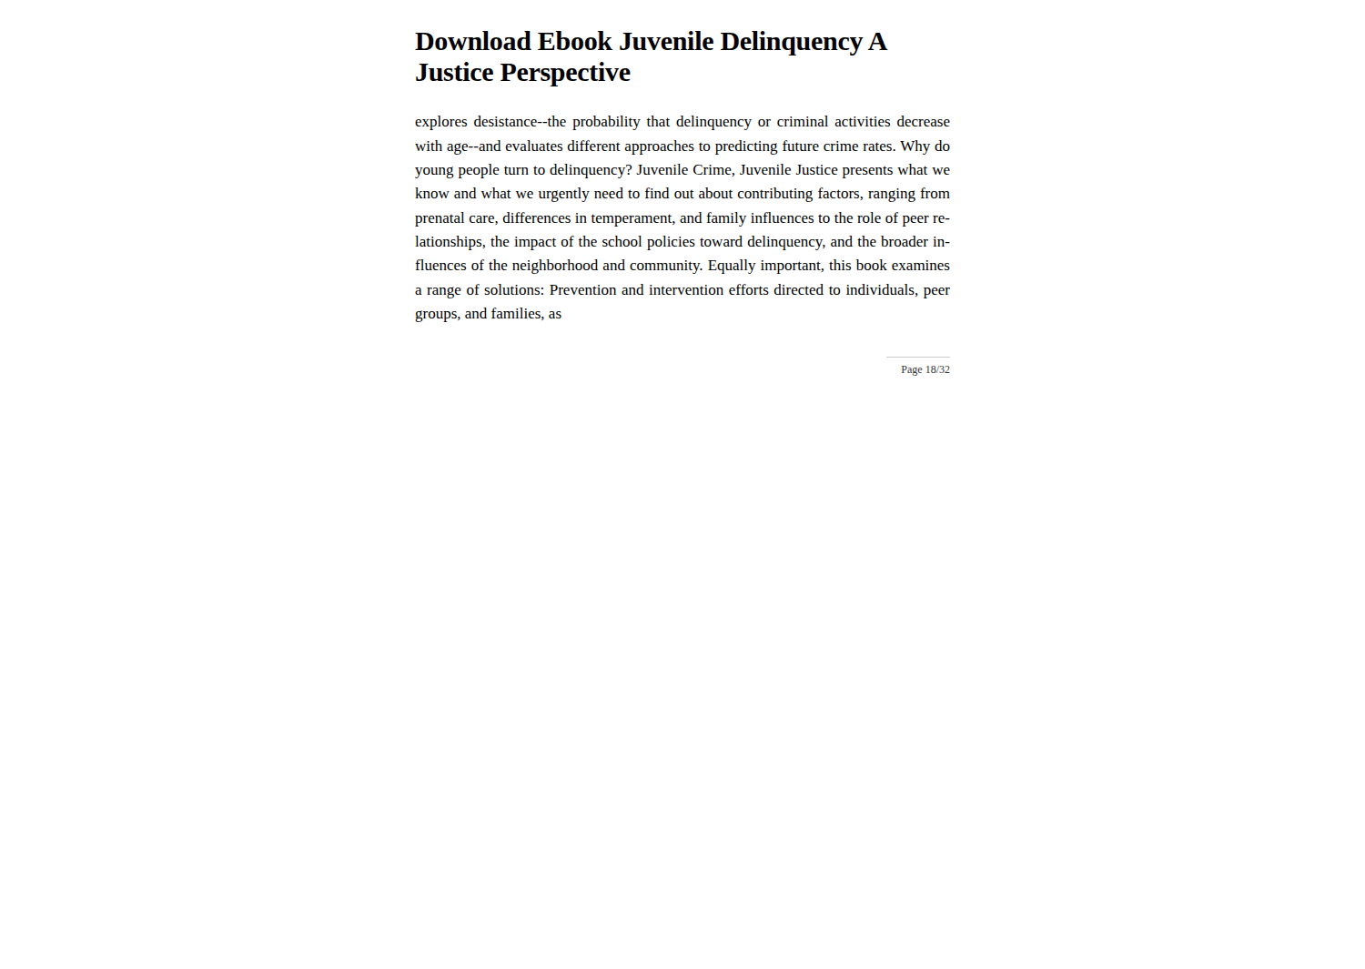Download Ebook Juvenile Delinquency A Justice Perspective
explores desistance--the probability that delinquency or criminal activities decrease with age--and evaluates different approaches to predicting future crime rates. Why do young people turn to delinquency? Juvenile Crime, Juvenile Justice presents what we know and what we urgently need to find out about contributing factors, ranging from prenatal care, differences in temperament, and family influences to the role of peer relationships, the impact of the school policies toward delinquency, and the broader influences of the neighborhood and community. Equally important, this book examines a range of solutions: Prevention and intervention efforts directed to individuals, peer groups, and families, as
Page 18/32